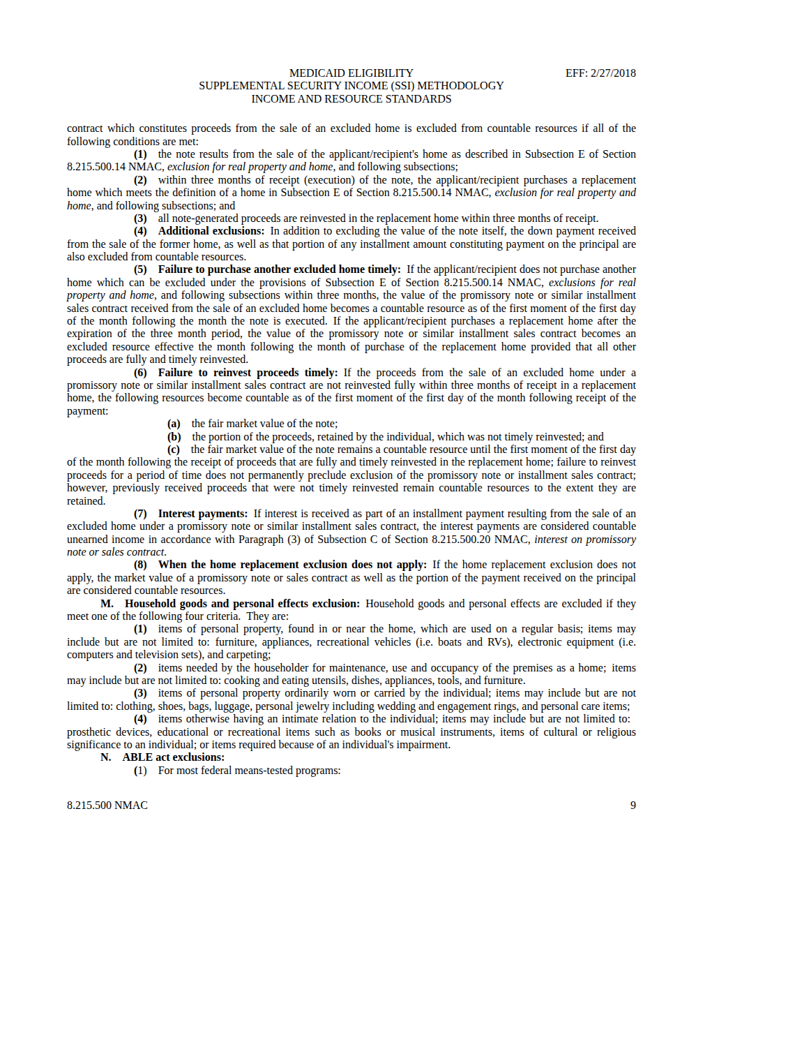EFF: 2/27/2018 MEDICAID ELIGIBILITY SUPPLEMENTAL SECURITY INCOME (SSI) METHODOLOGY INCOME AND RESOURCE STANDARDS
contract which constitutes proceeds from the sale of an excluded home is excluded from countable resources if all of the following conditions are met:
(1) the note results from the sale of the applicant/recipient's home as described in Subsection E of Section 8.215.500.14 NMAC, exclusion for real property and home, and following subsections;
(2) within three months of receipt (execution) of the note, the applicant/recipient purchases a replacement home which meets the definition of a home in Subsection E of Section 8.215.500.14 NMAC, exclusion for real property and home, and following subsections; and
(3) all note-generated proceeds are reinvested in the replacement home within three months of receipt.
(4) Additional exclusions: In addition to excluding the value of the note itself, the down payment received from the sale of the former home, as well as that portion of any installment amount constituting payment on the principal are also excluded from countable resources.
(5) Failure to purchase another excluded home timely: If the applicant/recipient does not purchase another home which can be excluded under the provisions of Subsection E of Section 8.215.500.14 NMAC, exclusions for real property and home, and following subsections within three months, the value of the promissory note or similar installment sales contract received from the sale of an excluded home becomes a countable resource as of the first moment of the first day of the month following the month the note is executed. If the applicant/recipient purchases a replacement home after the expiration of the three month period, the value of the promissory note or similar installment sales contract becomes an excluded resource effective the month following the month of purchase of the replacement home provided that all other proceeds are fully and timely reinvested.
(6) Failure to reinvest proceeds timely: If the proceeds from the sale of an excluded home under a promissory note or similar installment sales contract are not reinvested fully within three months of receipt in a replacement home, the following resources become countable as of the first moment of the first day of the month following receipt of the payment:
(a) the fair market value of the note;
(b) the portion of the proceeds, retained by the individual, which was not timely reinvested; and
(c) the fair market value of the note remains a countable resource until the first moment of the first day of the month following the receipt of proceeds that are fully and timely reinvested in the replacement home; failure to reinvest proceeds for a period of time does not permanently preclude exclusion of the promissory note or installment sales contract; however, previously received proceeds that were not timely reinvested remain countable resources to the extent they are retained.
(7) Interest payments: If interest is received as part of an installment payment resulting from the sale of an excluded home under a promissory note or similar installment sales contract, the interest payments are considered countable unearned income in accordance with Paragraph (3) of Subsection C of Section 8.215.500.20 NMAC, interest on promissory note or sales contract.
(8) When the home replacement exclusion does not apply: If the home replacement exclusion does not apply, the market value of a promissory note or sales contract as well as the portion of the payment received on the principal are considered countable resources.
M. Household goods and personal effects exclusion: Household goods and personal effects are excluded if they meet one of the following four criteria. They are:
(1) items of personal property, found in or near the home, which are used on a regular basis; items may include but are not limited to: furniture, appliances, recreational vehicles (i.e. boats and RVs), electronic equipment (i.e. computers and television sets), and carpeting;
(2) items needed by the householder for maintenance, use and occupancy of the premises as a home; items may include but are not limited to: cooking and eating utensils, dishes, appliances, tools, and furniture.
(3) items of personal property ordinarily worn or carried by the individual; items may include but are not limited to: clothing, shoes, bags, luggage, personal jewelry including wedding and engagement rings, and personal care items;
(4) items otherwise having an intimate relation to the individual; items may include but are not limited to: prosthetic devices, educational or recreational items such as books or musical instruments, items of cultural or religious significance to an individual; or items required because of an individual's impairment.
N. ABLE act exclusions:
(1) For most federal means-tested programs:
8.215.500 NMAC 9